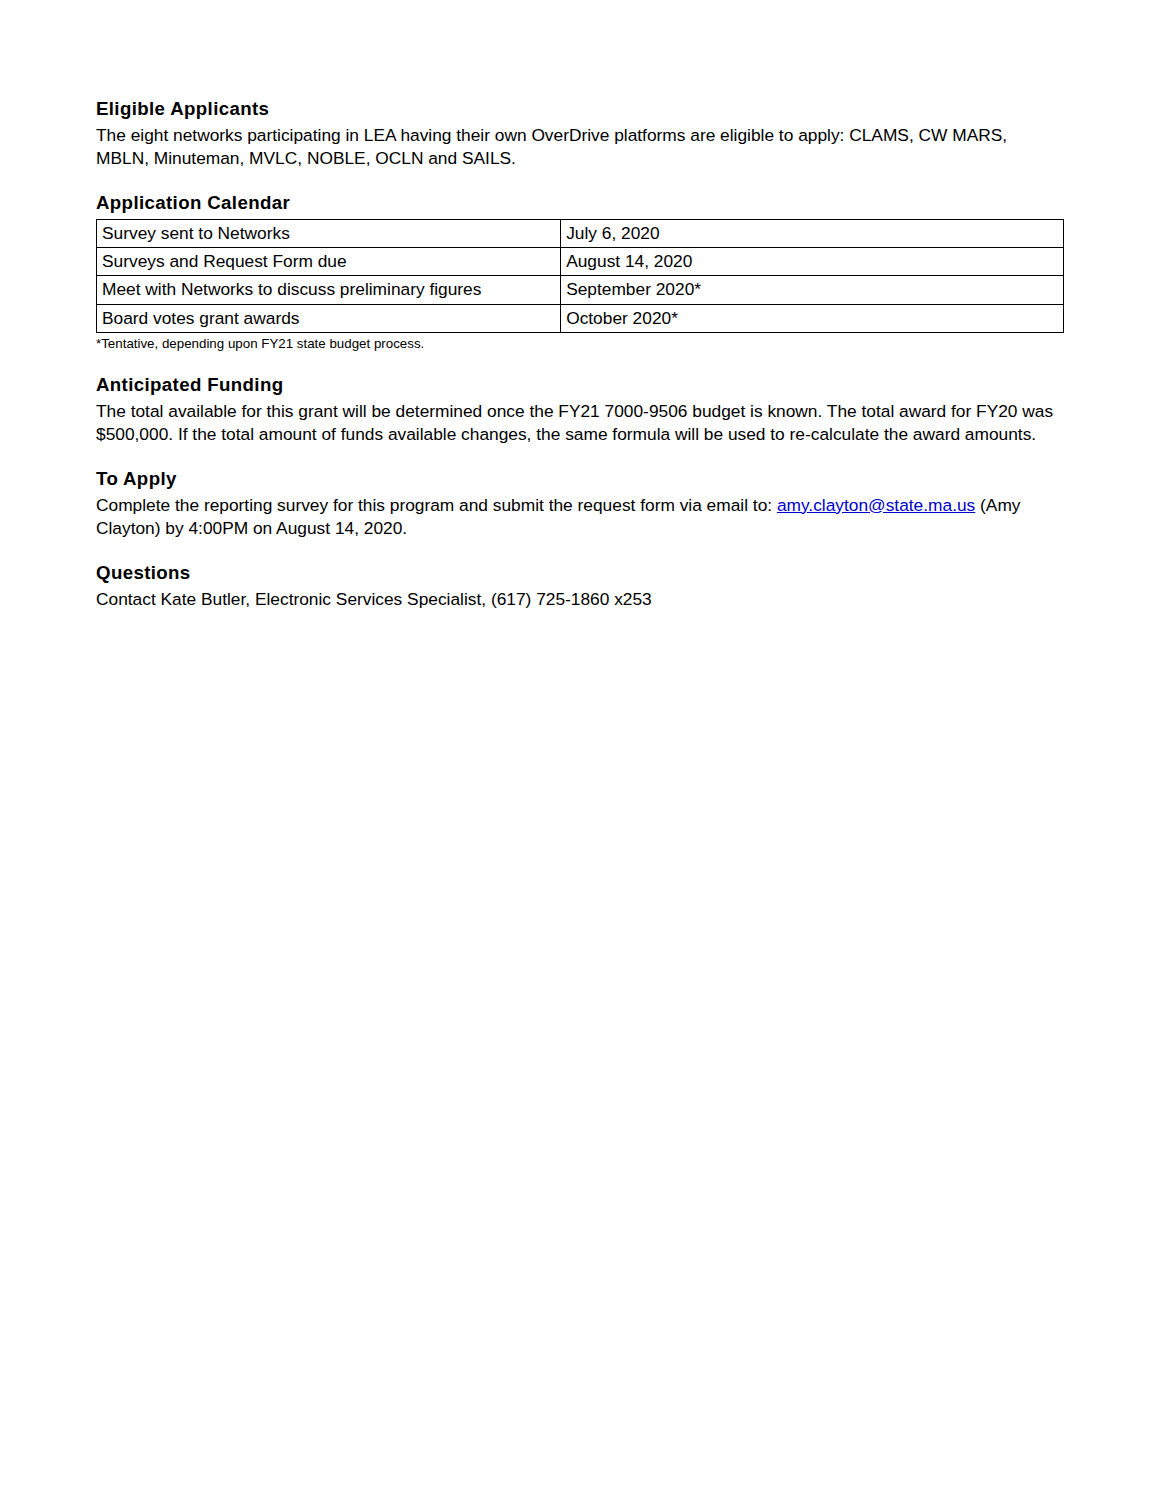Eligible Applicants
The eight networks participating in LEA having their own OverDrive platforms are eligible to apply: CLAMS, CW MARS, MBLN, Minuteman, MVLC, NOBLE, OCLN and SAILS.
Application Calendar
| Survey sent to Networks | July 6, 2020 |
| Surveys and Request Form due | August 14, 2020 |
| Meet with Networks to discuss preliminary figures | September 2020* |
| Board votes grant awards | October 2020* |
*Tentative, depending upon FY21 state budget process.
Anticipated Funding
The total available for this grant will be determined once the FY21 7000-9506 budget is known. The total award for FY20 was $500,000. If the total amount of funds available changes, the same formula will be used to re-calculate the award amounts.
To Apply
Complete the reporting survey for this program and submit the request form via email to: amy.clayton@state.ma.us (Amy Clayton) by 4:00PM on August 14, 2020.
Questions
Contact Kate Butler, Electronic Services Specialist, (617) 725-1860 x253